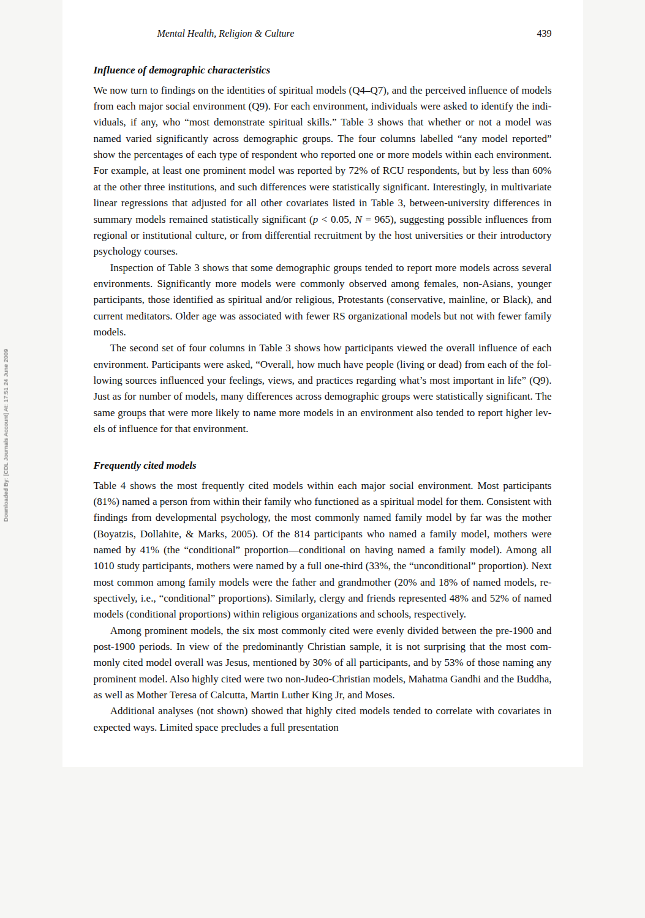Downloaded By: [CDL Journals Account] At: 17:51 24 June 2009
Mental Health, Religion & Culture 439
Influence of demographic characteristics
We now turn to findings on the identities of spiritual models (Q4–Q7), and the perceived influence of models from each major social environment (Q9). For each environment, individuals were asked to identify the individuals, if any, who “most demonstrate spiritual skills.” Table 3 shows that whether or not a model was named varied significantly across demographic groups. The four columns labelled “any model reported” show the percentages of each type of respondent who reported one or more models within each environment. For example, at least one prominent model was reported by 72% of RCU respondents, but by less than 60% at the other three institutions, and such differences were statistically significant. Interestingly, in multivariate linear regressions that adjusted for all other covariates listed in Table 3, between-university differences in summary models remained statistically significant (p < 0.05, N = 965), suggesting possible influences from regional or institutional culture, or from differential recruitment by the host universities or their introductory psychology courses.
Inspection of Table 3 shows that some demographic groups tended to report more models across several environments. Significantly more models were commonly observed among females, non-Asians, younger participants, those identified as spiritual and/or religious, Protestants (conservative, mainline, or Black), and current meditators. Older age was associated with fewer RS organizational models but not with fewer family models.
The second set of four columns in Table 3 shows how participants viewed the overall influence of each environment. Participants were asked, “Overall, how much have people (living or dead) from each of the following sources influenced your feelings, views, and practices regarding what’s most important in life” (Q9). Just as for number of models, many differences across demographic groups were statistically significant. The same groups that were more likely to name more models in an environment also tended to report higher levels of influence for that environment.
Frequently cited models
Table 4 shows the most frequently cited models within each major social environment. Most participants (81%) named a person from within their family who functioned as a spiritual model for them. Consistent with findings from developmental psychology, the most commonly named family model by far was the mother (Boyatzis, Dollahite, & Marks, 2005). Of the 814 participants who named a family model, mothers were named by 41% (the “conditional” proportion—conditional on having named a family model). Among all 1010 study participants, mothers were named by a full one-third (33%, the “unconditional” proportion). Next most common among family models were the father and grandmother (20% and 18% of named models, respectively, i.e., “conditional” proportions). Similarly, clergy and friends represented 48% and 52% of named models (conditional proportions) within religious organizations and schools, respectively.
Among prominent models, the six most commonly cited were evenly divided between the pre-1900 and post-1900 periods. In view of the predominantly Christian sample, it is not surprising that the most commonly cited model overall was Jesus, mentioned by 30% of all participants, and by 53% of those naming any prominent model. Also highly cited were two non-Judeo-Christian models, Mahatma Gandhi and the Buddha, as well as Mother Teresa of Calcutta, Martin Luther King Jr, and Moses.
Additional analyses (not shown) showed that highly cited models tended to correlate with covariates in expected ways. Limited space precludes a full presentation